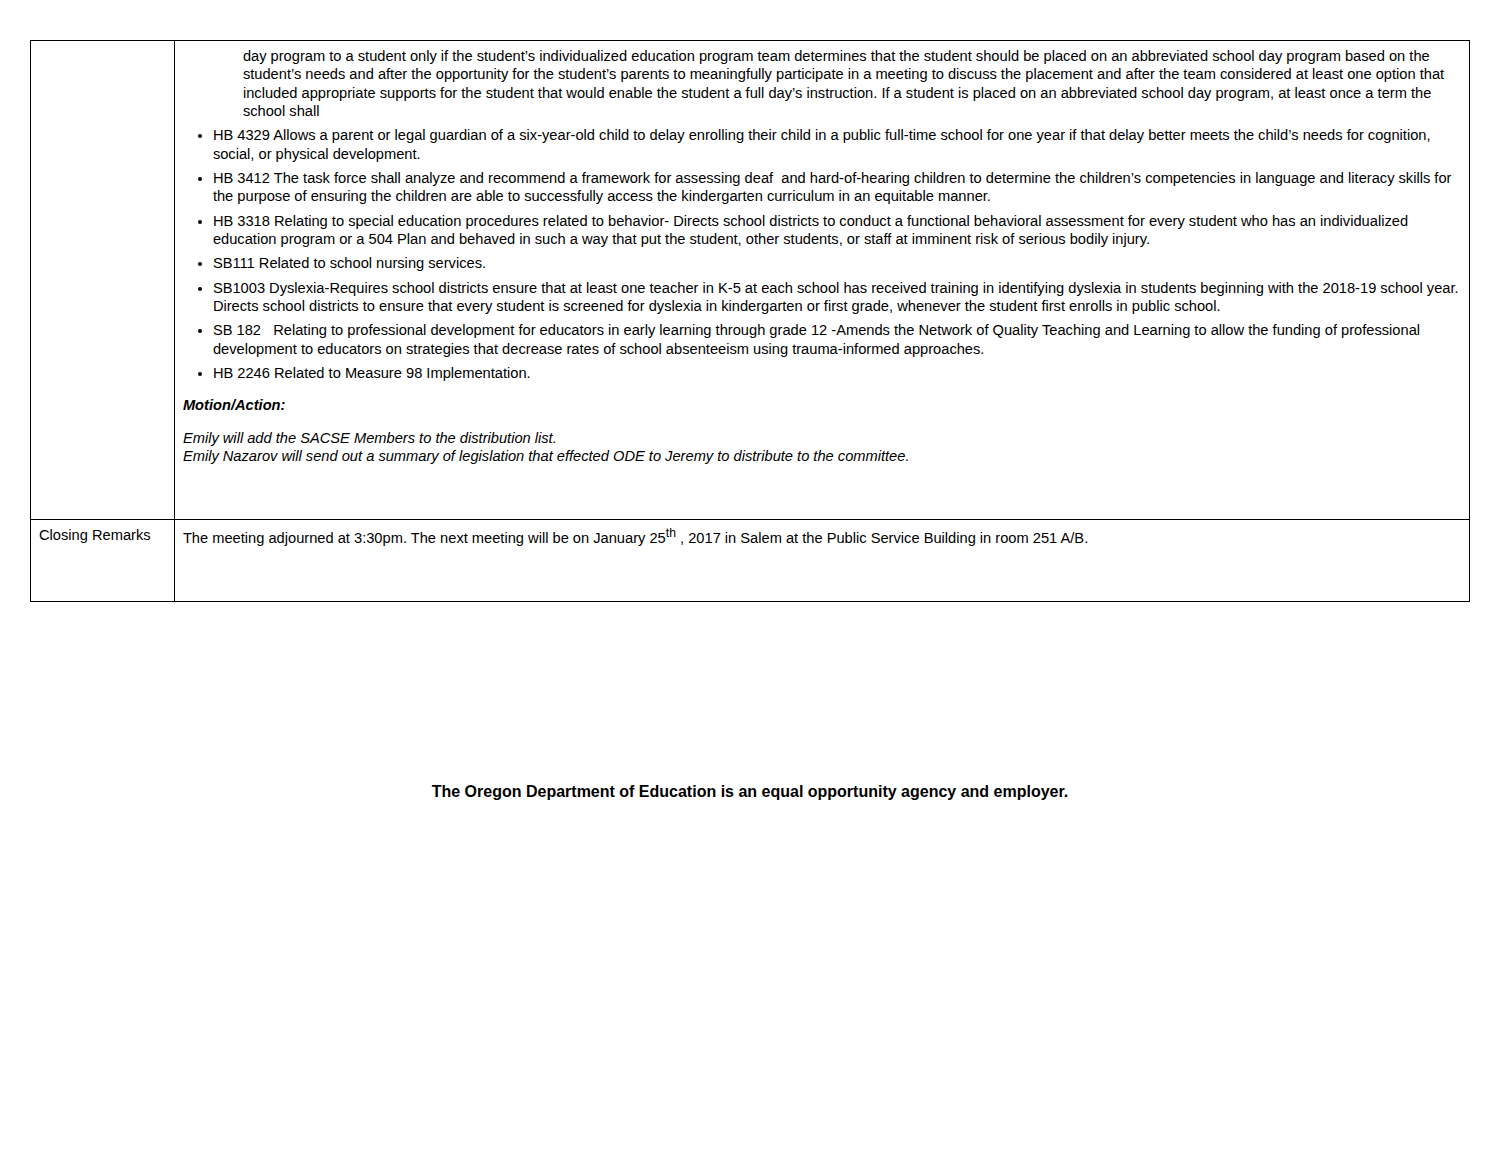| | day program to a student only if the student’s individualized education program team determines that the student should be placed on an abbreviated school day program based on the student’s needs and after the opportunity for the student’s parents to meaningfully participate in a meeting to discuss the placement and after the team considered at least one option that included appropriate supports for the student that would enable the student a full day’s instruction. If a student is placed on an abbreviated school day program, at least once a term the school shall HB 4329 Allows a parent or legal guardian of a six-year-old child to delay enrolling their child in a public full-time school for one year if that delay better meets the child’s needs for cognition, social, or physical development. HB 3412 The task force shall analyze and recommend a framework for assessing deaf and hard-of-hearing children to determine the children’s competencies in language and literacy skills for the purpose of ensuring the children are able to successfully access the kindergarten curriculum in an equitable manner. HB 3318 Relating to special education procedures related to behavior- Directs school districts to conduct a functional behavioral assessment for every student who has an individualized education program or a 504 Plan and behaved in such a way that put the student, other students, or staff at imminent risk of serious bodily injury. SB111 Related to school nursing services. SB1003 Dyslexia-Requires school districts ensure that at least one teacher in K-5 at each school has received training in identifying dyslexia in students beginning with the 2018-19 school year. Directs school districts to ensure that every student is screened for dyslexia in kindergarten or first grade, whenever the student first enrolls in public school. SB 182 Relating to professional development for educators in early learning through grade 12 -Amends the Network of Quality Teaching and Learning to allow the funding of professional development to educators on strategies that decrease rates of school absenteeism using trauma-informed approaches. HB 2246 Related to Measure 98 Implementation. Motion/Action: Emily will add the SACSE Members to the distribution list. Emily Nazarov will send out a summary of legislation that effected ODE to Jeremy to distribute to the committee. |
| Closing Remarks | The meeting adjourned at 3:30pm. The next meeting will be on January 25 th , 2017 in Salem at the Public Service Building in room 251 A/B. |
The Oregon Department of Education is an equal opportunity agency and employer.